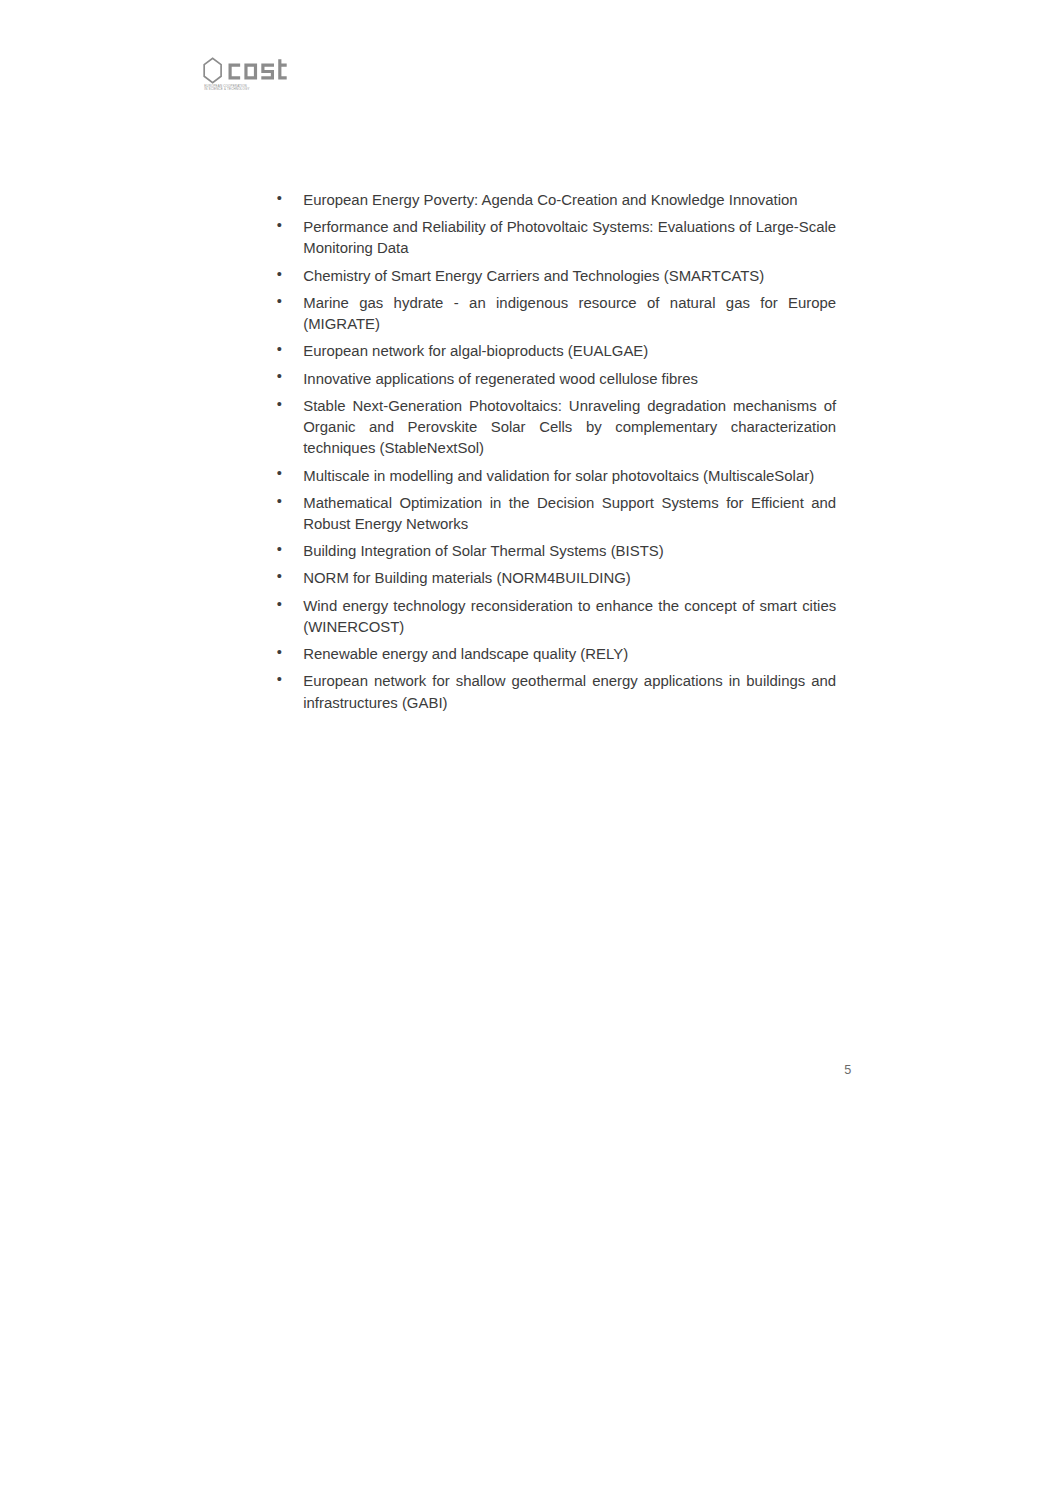EUROPEAN COOPERATION IN SCIENCE & TECHNOLOGY
European Energy Poverty: Agenda Co-Creation and Knowledge Innovation
Performance and Reliability of Photovoltaic Systems: Evaluations of Large-Scale Monitoring Data
Chemistry of Smart Energy Carriers and Technologies (SMARTCATS)
Marine gas hydrate - an indigenous resource of natural gas for Europe (MIGRATE)
European network for algal-bioproducts (EUALGAE)
Innovative applications of regenerated wood cellulose fibres
Stable Next-Generation Photovoltaics: Unraveling degradation mechanisms of Organic and Perovskite Solar Cells by complementary characterization techniques (StableNextSol)
Multiscale in modelling and validation for solar photovoltaics (MultiscaleSolar)
Mathematical Optimization in the Decision Support Systems for Efficient and Robust Energy Networks
Building Integration of Solar Thermal Systems (BISTS)
NORM for Building materials (NORM4BUILDING)
Wind energy technology reconsideration to enhance the concept of smart cities (WINERCOST)
Renewable energy and landscape quality (RELY)
European network for shallow geothermal energy applications in buildings and infrastructures (GABI)
5